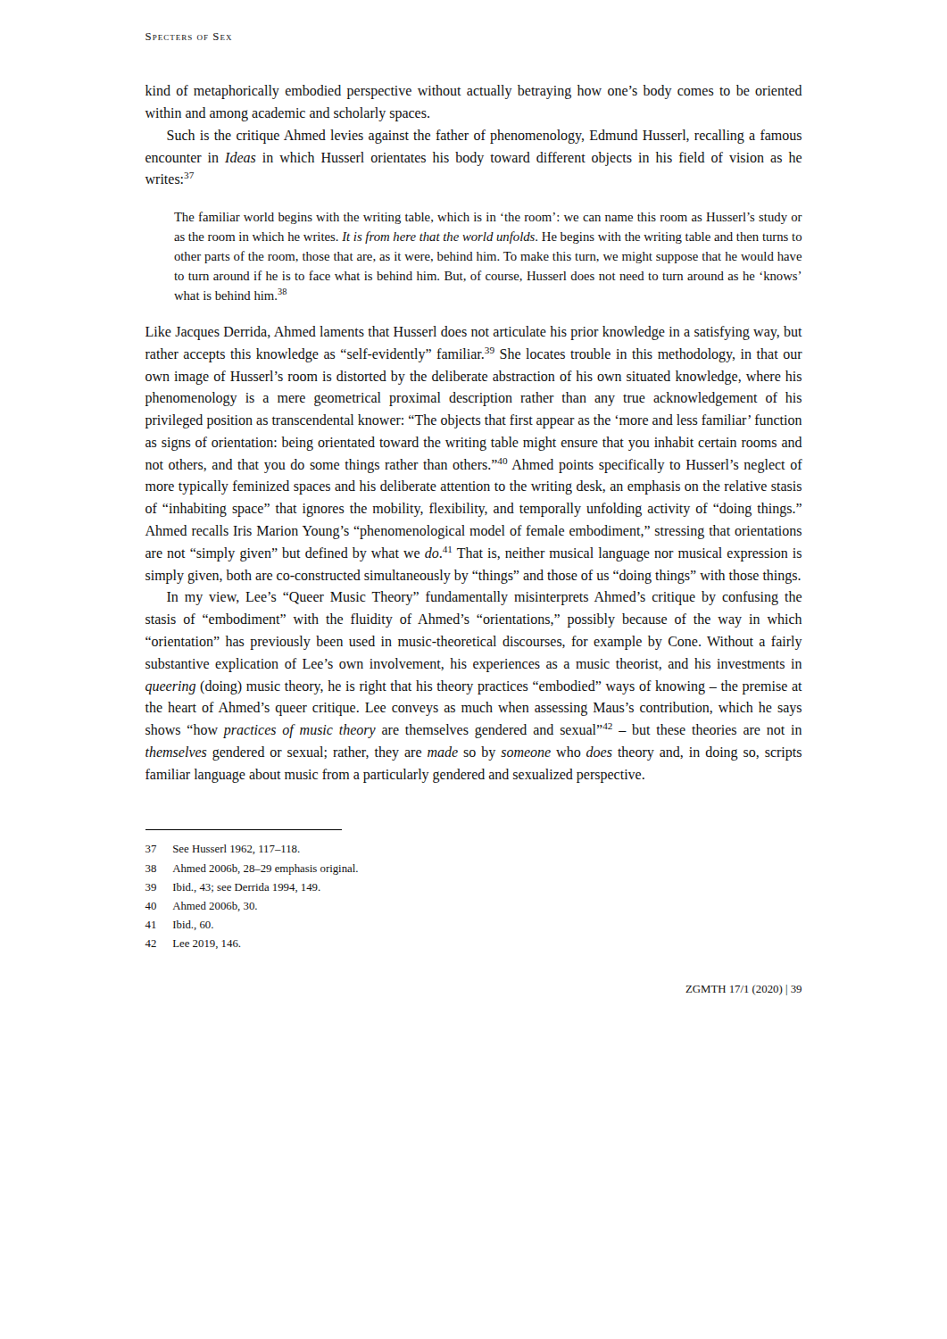Specters of Sex
kind of metaphorically embodied perspective without actually betraying how one’s body comes to be oriented within and among academic and scholarly spaces.
Such is the critique Ahmed levies against the father of phenomenology, Edmund Husserl, recalling a famous encounter in Ideas in which Husserl orientates his body toward different objects in his field of vision as he writes:37
The familiar world begins with the writing table, which is in ‘the room’: we can name this room as Husserl’s study or as the room in which he writes. It is from here that the world unfolds. He begins with the writing table and then turns to other parts of the room, those that are, as it were, behind him. To make this turn, we might suppose that he would have to turn around if he is to face what is behind him. But, of course, Husserl does not need to turn around as he ‘knows’ what is behind him.38
Like Jacques Derrida, Ahmed laments that Husserl does not articulate his prior knowledge in a satisfying way, but rather accepts this knowledge as “self-evidently” familiar.39 She locates trouble in this methodology, in that our own image of Husserl’s room is distorted by the deliberate abstraction of his own situated knowledge, where his phenomenology is a mere geometrical proximal description rather than any true acknowledgement of his privileged position as transcendental knower: “The objects that first appear as the ‘more and less familiar’ function as signs of orientation: being orientated toward the writing table might ensure that you inhabit certain rooms and not others, and that you do some things rather than others.”40 Ahmed points specifically to Husserl’s neglect of more typically feminized spaces and his deliberate attention to the writing desk, an emphasis on the relative stasis of “inhabiting space” that ignores the mobility, flexibility, and temporally unfolding activity of “doing things.” Ahmed recalls Iris Marion Young’s “phenomenological model of female embodiment,” stressing that orientations are not “simply given” but defined by what we do.41 That is, neither musical language nor musical expression is simply given, both are co-constructed simultaneously by “things” and those of us “doing things” with those things.
In my view, Lee’s “Queer Music Theory” fundamentally misinterprets Ahmed’s critique by confusing the stasis of “embodiment” with the fluidity of Ahmed’s “orientations,” possibly because of the way in which “orientation” has previously been used in music-theoretical discourses, for example by Cone. Without a fairly substantive explication of Lee’s own involvement, his experiences as a music theorist, and his investments in queering (doing) music theory, he is right that his theory practices “embodied” ways of knowing – the premise at the heart of Ahmed’s queer critique. Lee conveys as much when assessing Maus’s contribution, which he says shows “how practices of music theory are themselves gendered and sexual”42 – but these theories are not in themselves gendered or sexual; rather, they are made so by someone who does theory and, in doing so, scripts familiar language about music from a particularly gendered and sexualized perspective.
See Husserl 1962, 117–118.
Ahmed 2006b, 28–29 emphasis original.
Ibid., 43; see Derrida 1994, 149.
Ahmed 2006b, 30.
Ibid., 60.
Lee 2019, 146.
ZGMTH 17/1 (2020) | 39